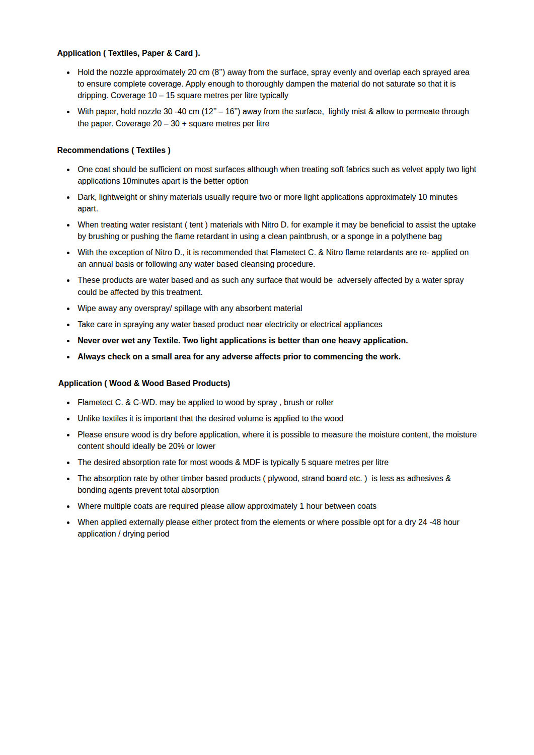Application ( Textiles, Paper & Card ).
Hold the nozzle approximately 20 cm (8’’) away from the surface, spray evenly and overlap each sprayed area to ensure complete coverage. Apply enough to thoroughly dampen the material do not saturate so that it is dripping. Coverage 10 – 15 square metres per litre typically
With paper, hold nozzle 30 -40 cm (12’’ – 16’’) away from the surface, lightly mist & allow to permeate through the paper. Coverage 20 – 30 + square metres per litre
Recommendations ( Textiles )
One coat should be sufficient on most surfaces although when treating soft fabrics such as velvet apply two light applications 10minutes apart is the better option
Dark, lightweight or shiny materials usually require two or more light applications approximately 10 minutes apart.
When treating water resistant ( tent ) materials with Nitro D. for example it may be beneficial to assist the uptake by brushing or pushing the flame retardant in using a clean paintbrush, or a sponge in a polythene bag
With the exception of Nitro D., it is recommended that Flametect C. & Nitro flame retardants are re- applied on an annual basis or following any water based cleansing procedure.
These products are water based and as such any surface that would be adversely affected by a water spray could be affected by this treatment.
Wipe away any overspray/ spillage with any absorbent material
Take care in spraying any water based product near electricity or electrical appliances
Never over wet any Textile. Two light applications is better than one heavy application.
Always check on a small area for any adverse affects prior to commencing the work.
Application ( Wood & Wood Based Products)
Flametect C. & C-WD. may be applied to wood by spray , brush or roller
Unlike textiles it is important that the desired volume is applied to the wood
Please ensure wood is dry before application, where it is possible to measure the moisture content, the moisture content should ideally be 20% or lower
The desired absorption rate for most woods & MDF is typically 5 square metres per litre
The absorption rate by other timber based products ( plywood, strand board etc. ) is less as adhesives & bonding agents prevent total absorption
Where multiple coats are required please allow approximately 1 hour between coats
When applied externally please either protect from the elements or where possible opt for a dry 24 -48 hour application / drying period